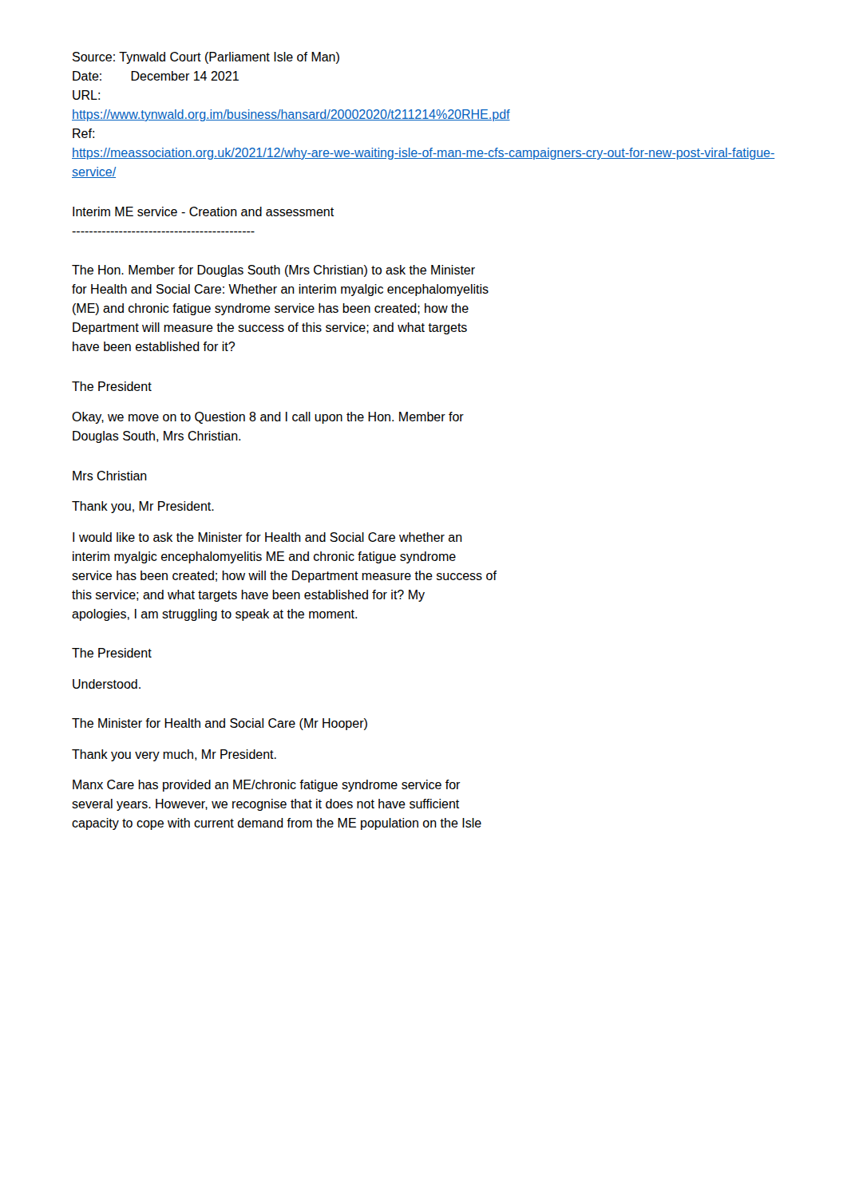Source: Tynwald Court (Parliament Isle of Man)
Date: December 14 2021
URL:
https://www.tynwald.org.im/business/hansard/20002020/t211214%20RHE.pdf
Ref:
https://meassociation.org.uk/2021/12/why-are-we-waiting-isle-of-man-me-cfs-campaigners-cry-out-for-new-post-viral-fatigue-service/
Interim ME service - Creation and assessment
-------------------------------------------
The Hon. Member for Douglas South (Mrs Christian) to ask the Minister
for Health and Social Care: Whether an interim myalgic encephalomyelitis
(ME) and chronic fatigue syndrome service has been created; how the
Department will measure the success of this service; and what targets
have been established for it?
The President
Okay, we move on to Question 8 and I call upon the Hon. Member for
Douglas South, Mrs Christian.
Mrs Christian
Thank you, Mr President.
I would like to ask the Minister for Health and Social Care whether an
interim myalgic encephalomyelitis ME and chronic fatigue syndrome
service has been created; how will the Department measure the success of
this service; and what targets have been established for it? My
apologies, I am struggling to speak at the moment.
The President
Understood.
The Minister for Health and Social Care (Mr Hooper)
Thank you very much, Mr President.
Manx Care has provided an ME/chronic fatigue syndrome service for
several years. However, we recognise that it does not have sufficient
capacity to cope with current demand from the ME population on the Isle